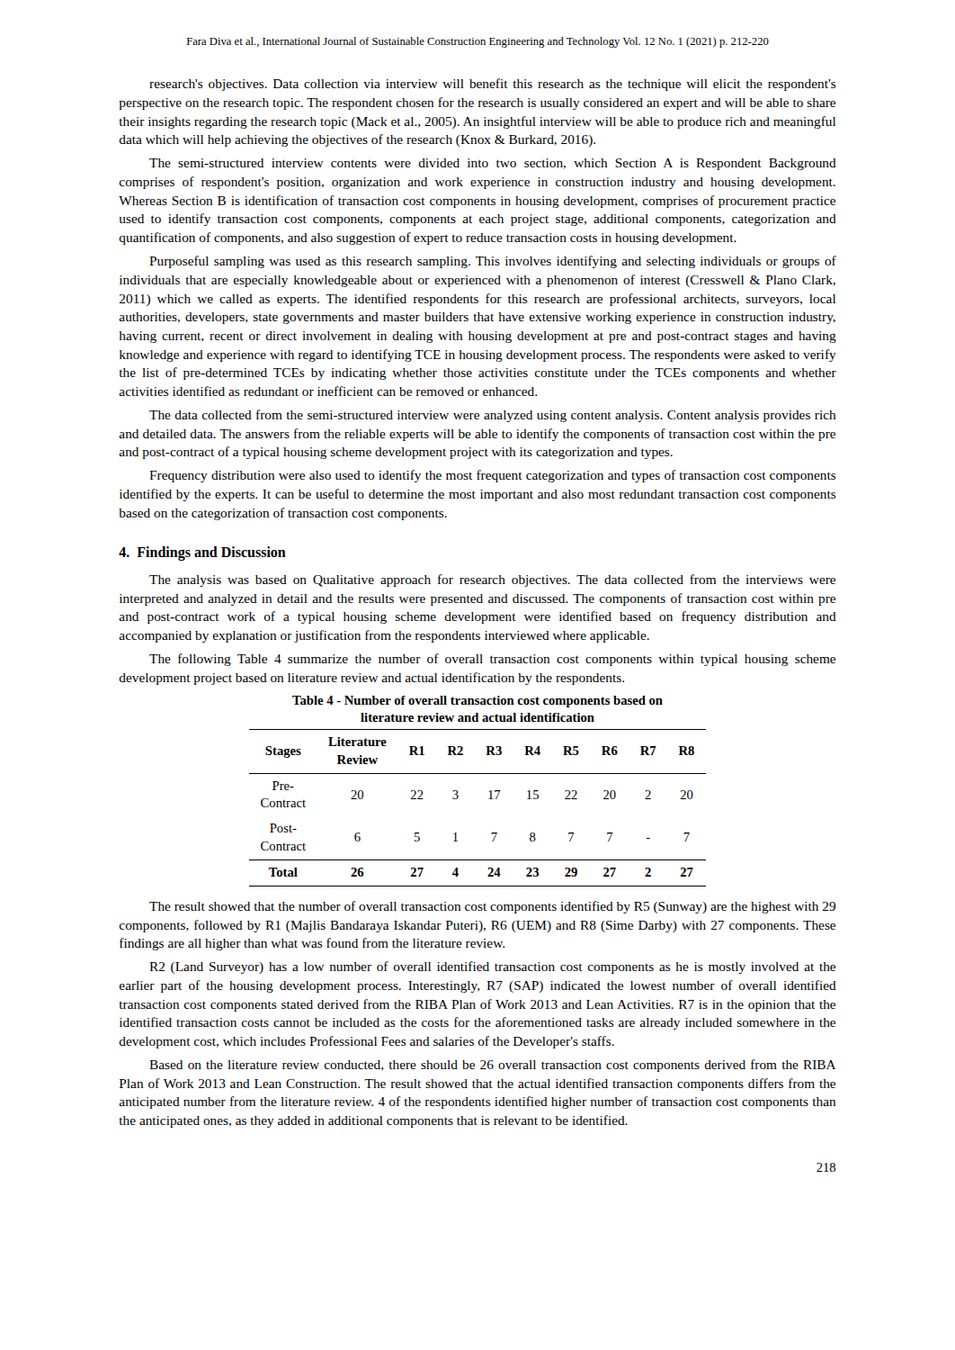Fara Diva et al., International Journal of Sustainable Construction Engineering and Technology Vol. 12 No. 1 (2021) p. 212-220
research's objectives. Data collection via interview will benefit this research as the technique will elicit the respondent's perspective on the research topic. The respondent chosen for the research is usually considered an expert and will be able to share their insights regarding the research topic (Mack et al., 2005). An insightful interview will be able to produce rich and meaningful data which will help achieving the objectives of the research (Knox & Burkard, 2016).
The semi-structured interview contents were divided into two section, which Section A is Respondent Background comprises of respondent's position, organization and work experience in construction industry and housing development. Whereas Section B is identification of transaction cost components in housing development, comprises of procurement practice used to identify transaction cost components, components at each project stage, additional components, categorization and quantification of components, and also suggestion of expert to reduce transaction costs in housing development.
Purposeful sampling was used as this research sampling. This involves identifying and selecting individuals or groups of individuals that are especially knowledgeable about or experienced with a phenomenon of interest (Cresswell & Plano Clark, 2011) which we called as experts. The identified respondents for this research are professional architects, surveyors, local authorities, developers, state governments and master builders that have extensive working experience in construction industry, having current, recent or direct involvement in dealing with housing development at pre and post-contract stages and having knowledge and experience with regard to identifying TCE in housing development process. The respondents were asked to verify the list of pre-determined TCEs by indicating whether those activities constitute under the TCEs components and whether activities identified as redundant or inefficient can be removed or enhanced.
The data collected from the semi-structured interview were analyzed using content analysis. Content analysis provides rich and detailed data. The answers from the reliable experts will be able to identify the components of transaction cost within the pre and post-contract of a typical housing scheme development project with its categorization and types.
Frequency distribution were also used to identify the most frequent categorization and types of transaction cost components identified by the experts. It can be useful to determine the most important and also most redundant transaction cost components based on the categorization of transaction cost components.
4. Findings and Discussion
The analysis was based on Qualitative approach for research objectives. The data collected from the interviews were interpreted and analyzed in detail and the results were presented and discussed. The components of transaction cost within pre and post-contract work of a typical housing scheme development were identified based on frequency distribution and accompanied by explanation or justification from the respondents interviewed where applicable.
The following Table 4 summarize the number of overall transaction cost components within typical housing scheme development project based on literature review and actual identification by the respondents.
Table 4 - Number of overall transaction cost components based on literature review and actual identification
| Stages | Literature Review | R1 | R2 | R3 | R4 | R5 | R6 | R7 | R8 |
| --- | --- | --- | --- | --- | --- | --- | --- | --- | --- |
| Pre- Contract | 20 | 22 | 3 | 17 | 15 | 22 | 20 | 2 | 20 |
| Post- Contract | 6 | 5 | 1 | 7 | 8 | 7 | 7 | - | 7 |
| Total | 26 | 27 | 4 | 24 | 23 | 29 | 27 | 2 | 27 |
The result showed that the number of overall transaction cost components identified by R5 (Sunway) are the highest with 29 components, followed by R1 (Majlis Bandaraya Iskandar Puteri), R6 (UEM) and R8 (Sime Darby) with 27 components. These findings are all higher than what was found from the literature review.
R2 (Land Surveyor) has a low number of overall identified transaction cost components as he is mostly involved at the earlier part of the housing development process. Interestingly, R7 (SAP) indicated the lowest number of overall identified transaction cost components stated derived from the RIBA Plan of Work 2013 and Lean Activities. R7 is in the opinion that the identified transaction costs cannot be included as the costs for the aforementioned tasks are already included somewhere in the development cost, which includes Professional Fees and salaries of the Developer's staffs.
Based on the literature review conducted, there should be 26 overall transaction cost components derived from the RIBA Plan of Work 2013 and Lean Construction. The result showed that the actual identified transaction components differs from the anticipated number from the literature review. 4 of the respondents identified higher number of transaction cost components than the anticipated ones, as they added in additional components that is relevant to be identified.
218